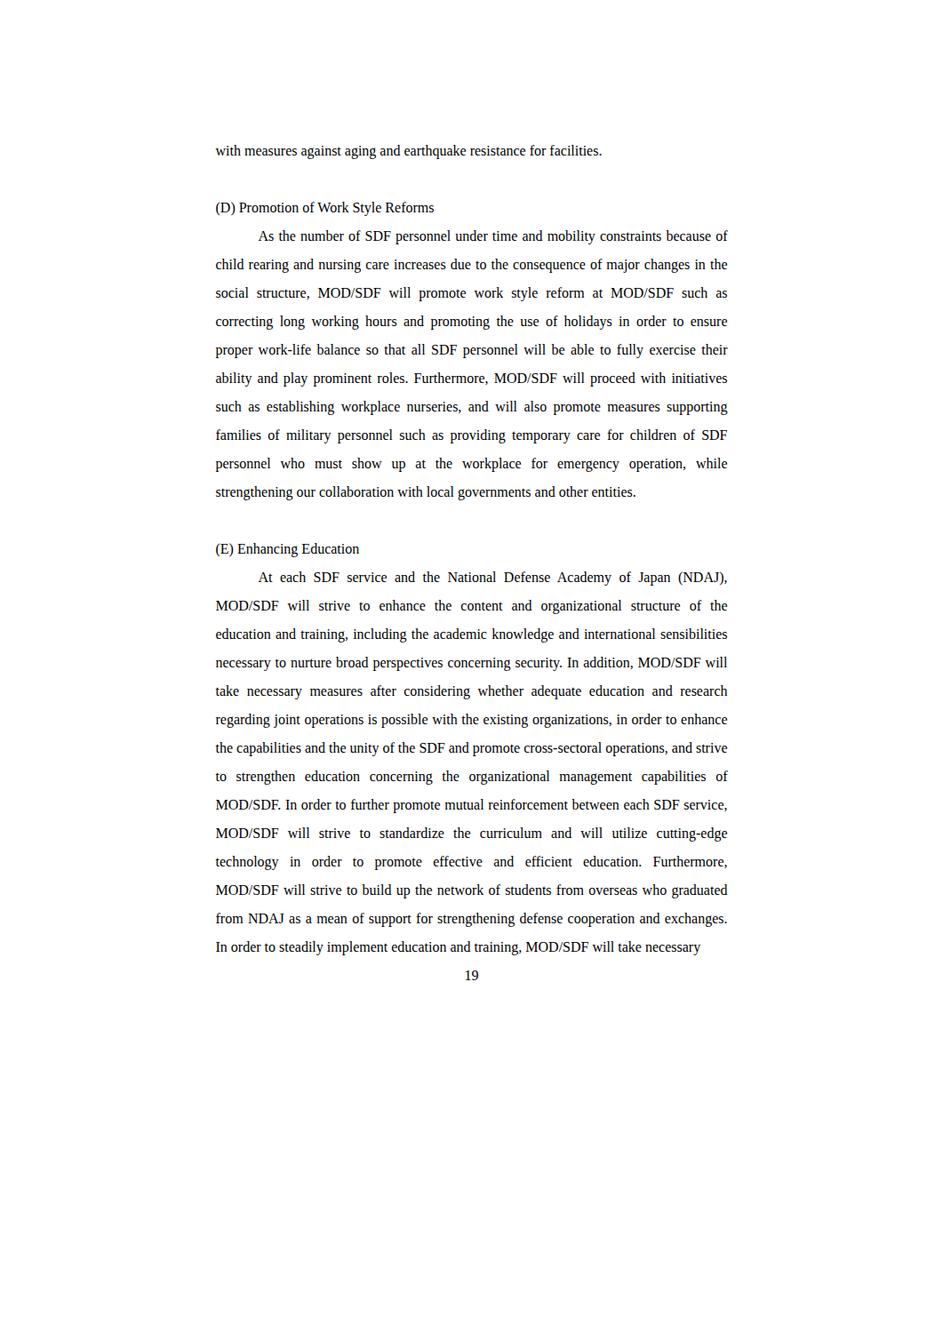with measures against aging and earthquake resistance for facilities.
(D) Promotion of Work Style Reforms
As the number of SDF personnel under time and mobility constraints because of child rearing and nursing care increases due to the consequence of major changes in the social structure, MOD/SDF will promote work style reform at MOD/SDF such as correcting long working hours and promoting the use of holidays in order to ensure proper work-life balance so that all SDF personnel will be able to fully exercise their ability and play prominent roles. Furthermore, MOD/SDF will proceed with initiatives such as establishing workplace nurseries, and will also promote measures supporting families of military personnel such as providing temporary care for children of SDF personnel who must show up at the workplace for emergency operation, while strengthening our collaboration with local governments and other entities.
(E) Enhancing Education
At each SDF service and the National Defense Academy of Japan (NDAJ), MOD/SDF will strive to enhance the content and organizational structure of the education and training, including the academic knowledge and international sensibilities necessary to nurture broad perspectives concerning security. In addition, MOD/SDF will take necessary measures after considering whether adequate education and research regarding joint operations is possible with the existing organizations, in order to enhance the capabilities and the unity of the SDF and promote cross-sectoral operations, and strive to strengthen education concerning the organizational management capabilities of MOD/SDF. In order to further promote mutual reinforcement between each SDF service, MOD/SDF will strive to standardize the curriculum and will utilize cutting-edge technology in order to promote effective and efficient education. Furthermore, MOD/SDF will strive to build up the network of students from overseas who graduated from NDAJ as a mean of support for strengthening defense cooperation and exchanges. In order to steadily implement education and training, MOD/SDF will take necessary
19